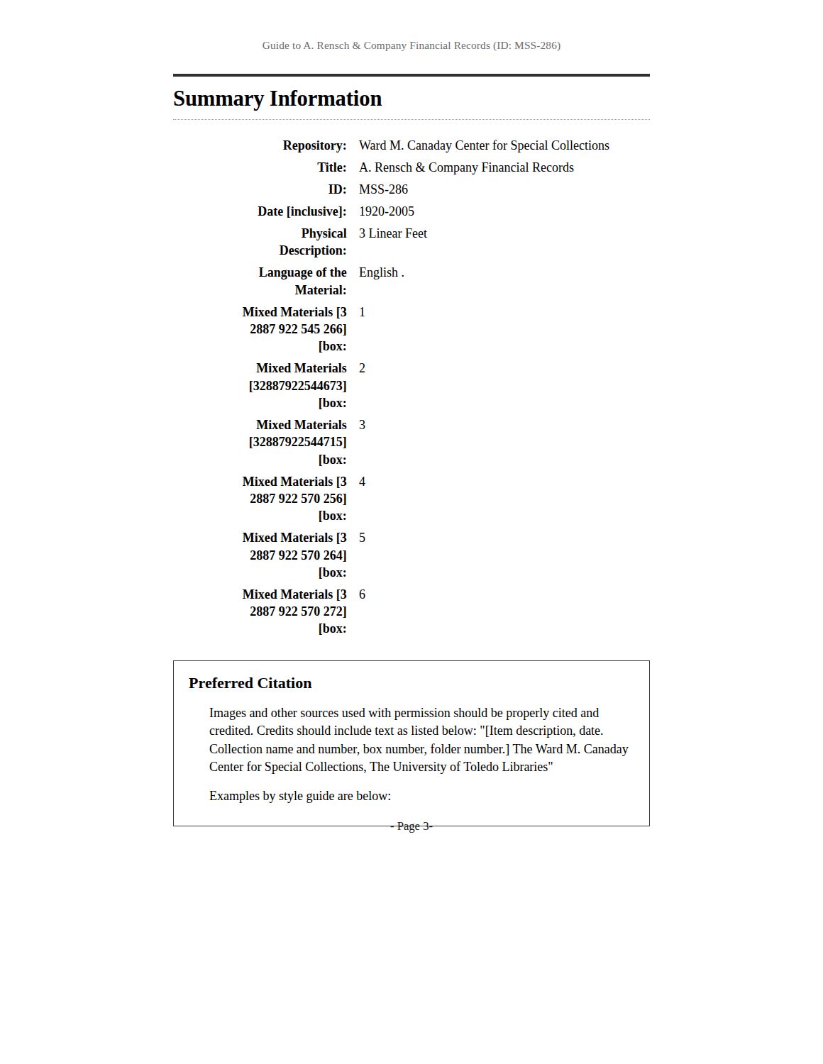Guide to A. Rensch & Company Financial Records (ID: MSS-286)
Summary Information
| Repository: | Ward M. Canaday Center for Special Collections |
| Title: | A. Rensch & Company Financial Records |
| ID: | MSS-286 |
| Date [inclusive]: | 1920-2005 |
| Physical Description: | 3 Linear Feet |
| Language of the Material: | English . |
| Mixed Materials [3 2887 922 545 266] [box: | 1 |
| Mixed Materials [32887922544673] [box: | 2 |
| Mixed Materials [32887922544715] [box: | 3 |
| Mixed Materials [3 2887 922 570 256] [box: | 4 |
| Mixed Materials [3 2887 922 570 264] [box: | 5 |
| Mixed Materials [3 2887 922 570 272] [box: | 6 |
Preferred Citation
Images and other sources used with permission should be properly cited and credited. Credits should include text as listed below: "[Item description, date. Collection name and number, box number, folder number.] The Ward M. Canaday Center for Special Collections, The University of Toledo Libraries"
Examples by style guide are below:
- Page 3-